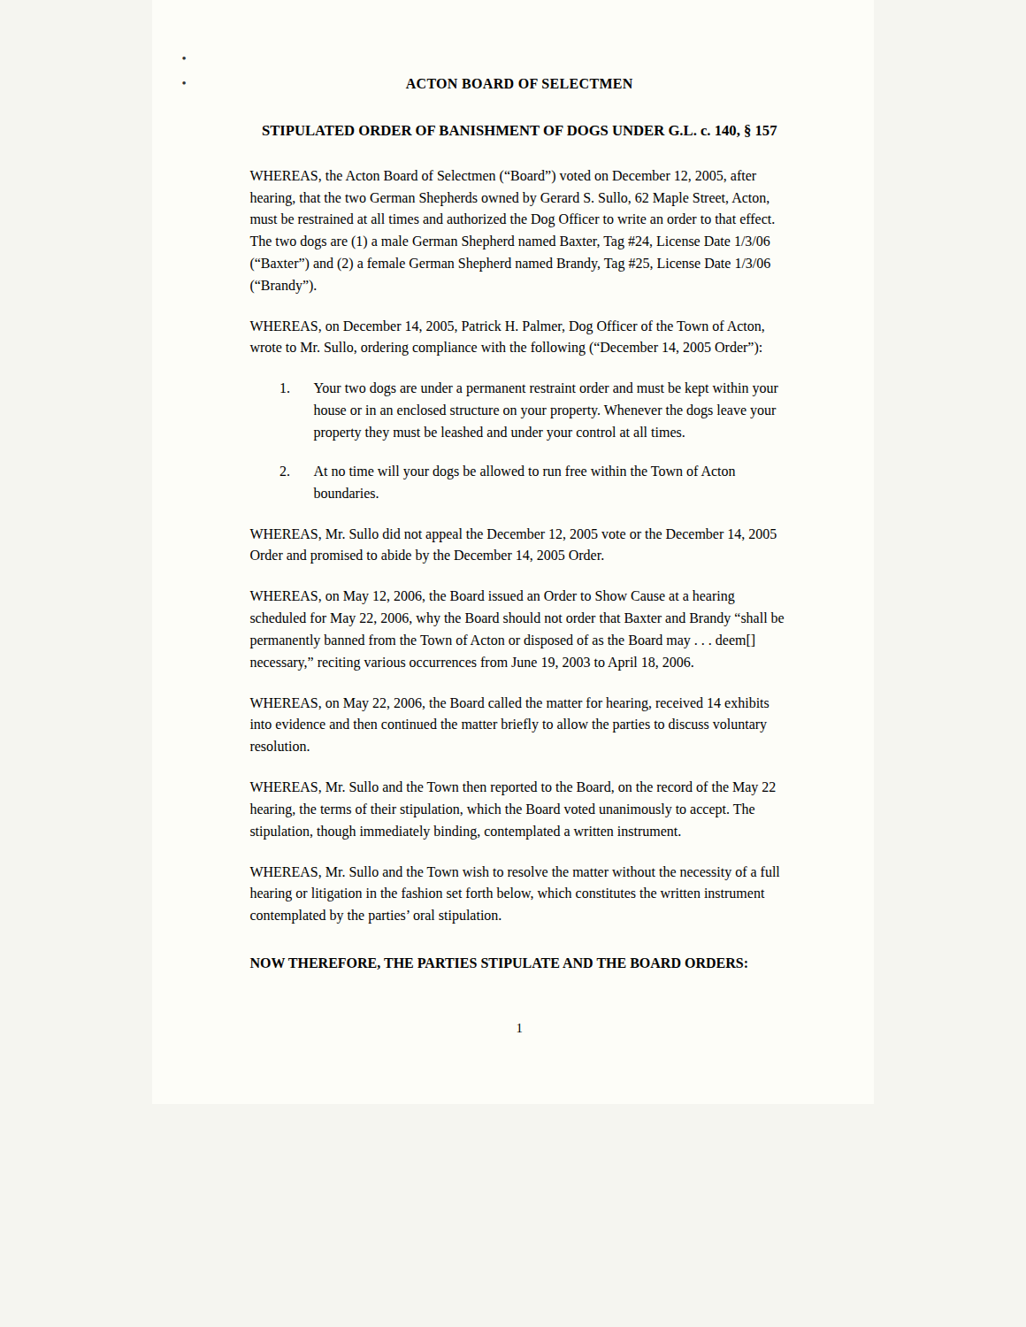•
•
ACTON BOARD OF SELECTMEN
STIPULATED ORDER OF BANISHMENT OF DOGS UNDER G.L. c. 140, § 157
WHEREAS, the Acton Board of Selectmen (“Board”) voted on December 12, 2005, after hearing, that the two German Shepherds owned by Gerard S. Sullo, 62 Maple Street, Acton, must be restrained at all times and authorized the Dog Officer to write an order to that effect. The two dogs are (1) a male German Shepherd named Baxter, Tag #24, License Date 1/3/06 (“Baxter”) and (2) a female German Shepherd named Brandy, Tag #25, License Date 1/3/06 (“Brandy”).
WHEREAS, on December 14, 2005, Patrick H. Palmer, Dog Officer of the Town of Acton, wrote to Mr. Sullo, ordering compliance with the following (“December 14, 2005 Order”):
1. Your two dogs are under a permanent restraint order and must be kept within your house or in an enclosed structure on your property. Whenever the dogs leave your property they must be leashed and under your control at all times.
2. At no time will your dogs be allowed to run free within the Town of Acton boundaries.
WHEREAS, Mr. Sullo did not appeal the December 12, 2005 vote or the December 14, 2005 Order and promised to abide by the December 14, 2005 Order.
WHEREAS, on May 12, 2006, the Board issued an Order to Show Cause at a hearing scheduled for May 22, 2006, why the Board should not order that Baxter and Brandy “shall be permanently banned from the Town of Acton or disposed of as the Board may . . . deem[] necessary,” reciting various occurrences from June 19, 2003 to April 18, 2006.
WHEREAS, on May 22, 2006, the Board called the matter for hearing, received 14 exhibits into evidence and then continued the matter briefly to allow the parties to discuss voluntary resolution.
WHEREAS, Mr. Sullo and the Town then reported to the Board, on the record of the May 22 hearing, the terms of their stipulation, which the Board voted unanimously to accept. The stipulation, though immediately binding, contemplated a written instrument.
WHEREAS, Mr. Sullo and the Town wish to resolve the matter without the necessity of a full hearing or litigation in the fashion set forth below, which constitutes the written instrument contemplated by the parties’ oral stipulation.
NOW THEREFORE, THE PARTIES STIPULATE AND THE BOARD ORDERS:
1